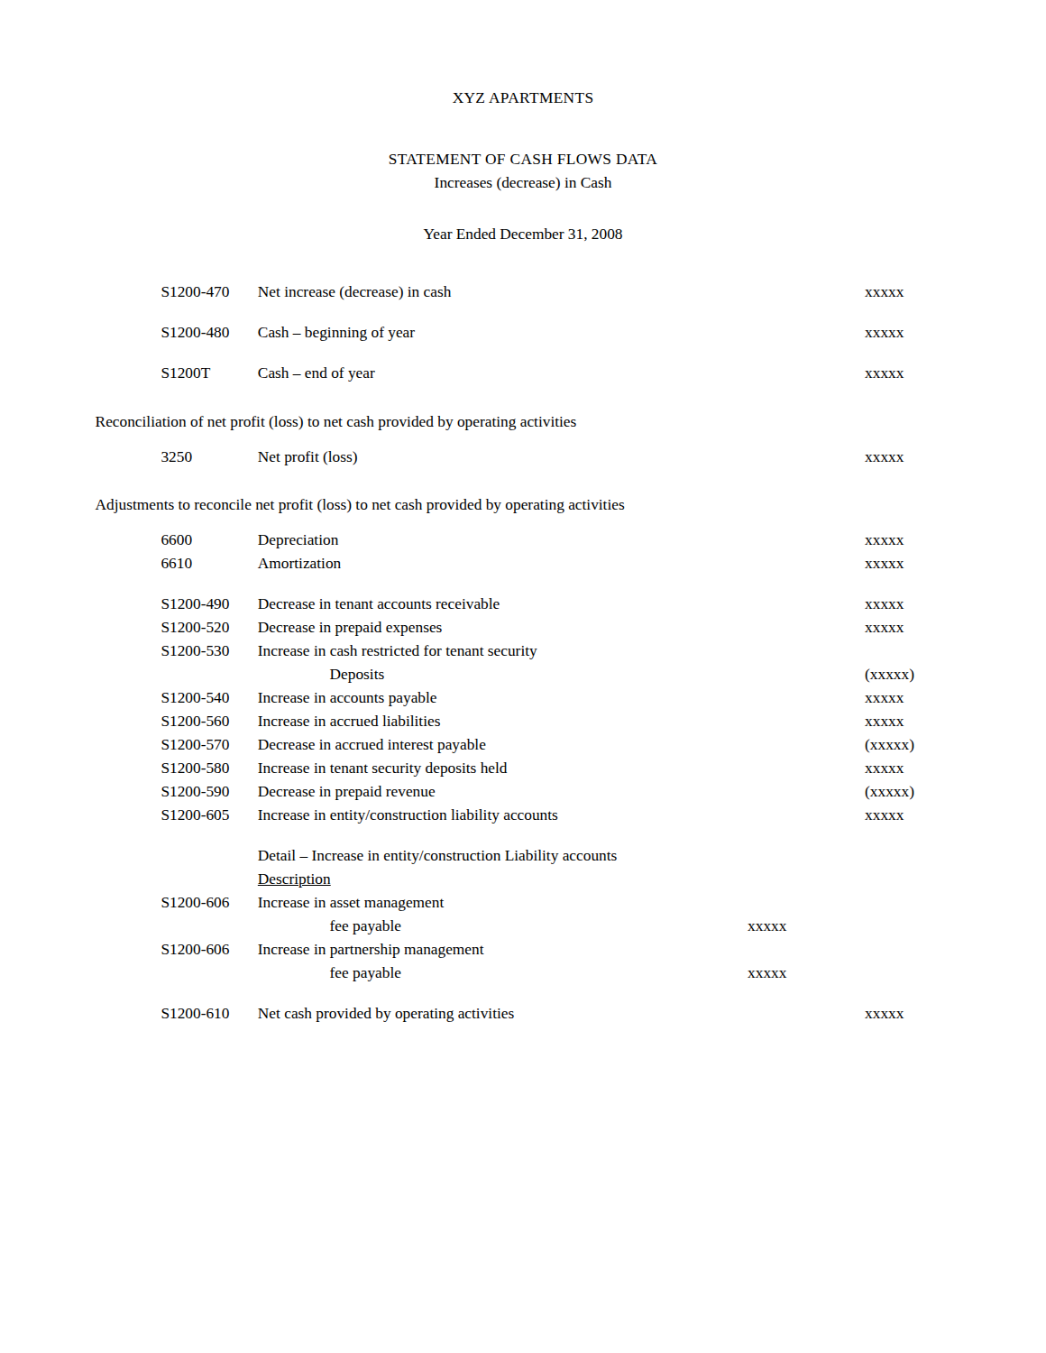XYZ APARTMENTS
STATEMENT OF CASH FLOWS DATA
Increases (decrease) in Cash
Year Ended December 31, 2008
| S1200-470 | Net increase (decrease) in cash | xxxxx |
| S1200-480 | Cash – beginning of year | xxxxx |
| S1200T | Cash – end of year | xxxxx |
Reconciliation of net profit (loss) to net cash provided by operating activities
| 3250 | Net profit (loss) | xxxxx |
Adjustments to reconcile net profit (loss) to net cash provided by operating activities
| 6600 | Depreciation | | xxxxx |
| 6610 | Amortization | | xxxxx |
| S1200-490 | Decrease in tenant accounts receivable | | xxxxx |
| S1200-520 | Decrease in prepaid expenses | | xxxxx |
| S1200-530 | Increase in cash restricted for tenant security | | |
| | Deposits | | (xxxxx) |
| S1200-540 | Increase in accounts payable | | xxxxx |
| S1200-560 | Increase in accrued liabilities | | xxxxx |
| S1200-570 | Decrease in accrued interest payable | | (xxxxx) |
| S1200-580 | Increase in tenant security deposits held | | xxxxx |
| S1200-590 | Decrease in prepaid revenue | | (xxxxx) |
| S1200-605 | Increase in entity/construction liability accounts | | xxxxx |
| | Detail – Increase in entity/construction Liability accounts | | |
| | Description | | |
| S1200-606 | Increase in asset management | | |
| | fee payable | xxxxx | |
| S1200-606 | Increase in partnership management | | |
| | fee payable | xxxxx | |
| S1200-610 | Net cash provided by operating activities | | xxxxx |